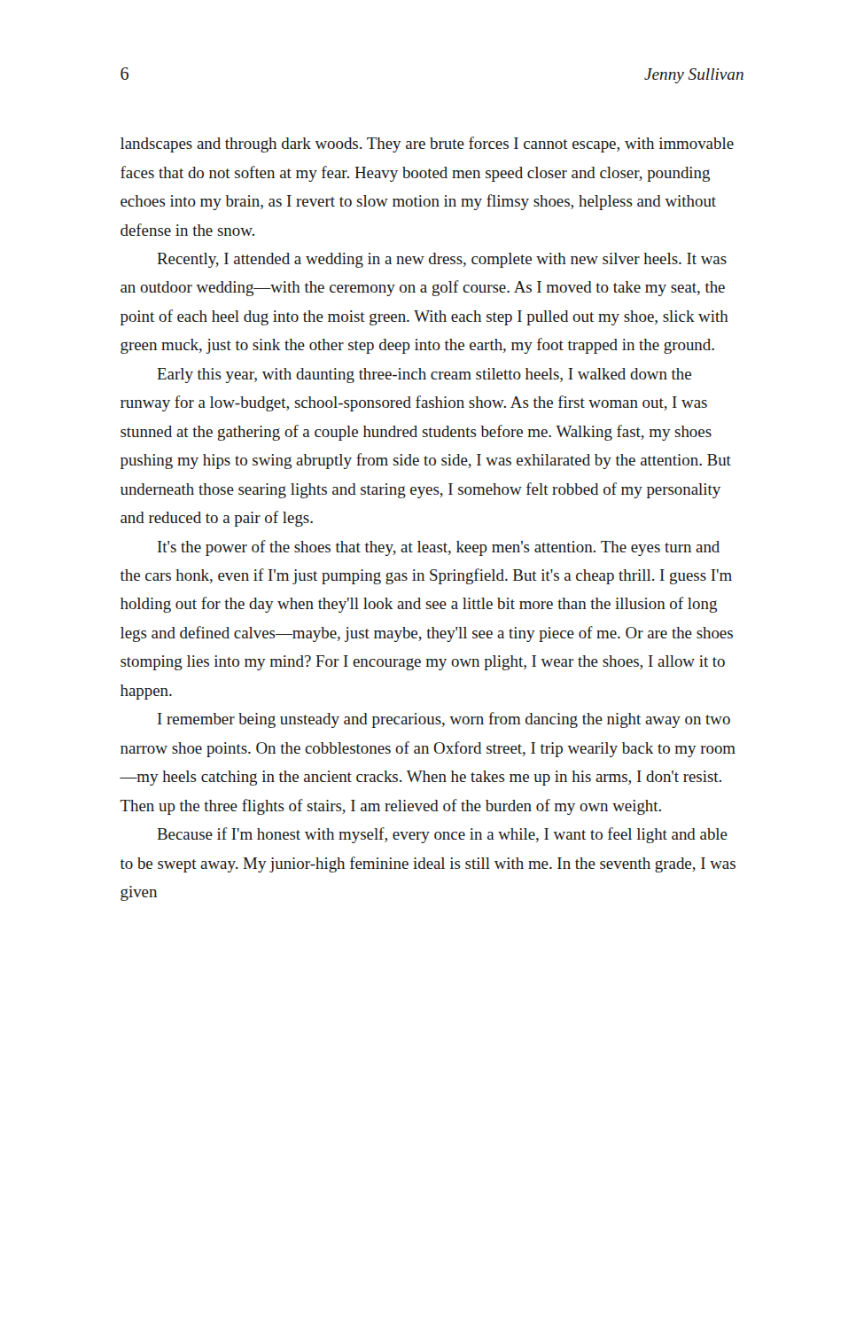6 Jenny Sullivan
landscapes and through dark woods. They are brute forces I cannot escape, with immovable faces that do not soften at my fear. Heavy booted men speed closer and closer, pounding echoes into my brain, as I revert to slow motion in my flimsy shoes, helpless and without defense in the snow.
Recently, I attended a wedding in a new dress, complete with new silver heels. It was an outdoor wedding—with the ceremony on a golf course. As I moved to take my seat, the point of each heel dug into the moist green. With each step I pulled out my shoe, slick with green muck, just to sink the other step deep into the earth, my foot trapped in the ground.
Early this year, with daunting three-inch cream stiletto heels, I walked down the runway for a low-budget, school-sponsored fashion show. As the first woman out, I was stunned at the gathering of a couple hundred students before me. Walking fast, my shoes pushing my hips to swing abruptly from side to side, I was exhilarated by the attention. But underneath those searing lights and staring eyes, I somehow felt robbed of my personality and reduced to a pair of legs.
It's the power of the shoes that they, at least, keep men's attention. The eyes turn and the cars honk, even if I'm just pumping gas in Springfield. But it's a cheap thrill. I guess I'm holding out for the day when they'll look and see a little bit more than the illusion of long legs and defined calves—maybe, just maybe, they'll see a tiny piece of me. Or are the shoes stomping lies into my mind? For I encourage my own plight, I wear the shoes, I allow it to happen.
I remember being unsteady and precarious, worn from dancing the night away on two narrow shoe points. On the cobblestones of an Oxford street, I trip wearily back to my room—my heels catching in the ancient cracks. When he takes me up in his arms, I don't resist. Then up the three flights of stairs, I am relieved of the burden of my own weight.
Because if I'm honest with myself, every once in a while, I want to feel light and able to be swept away. My junior-high feminine ideal is still with me. In the seventh grade, I was given